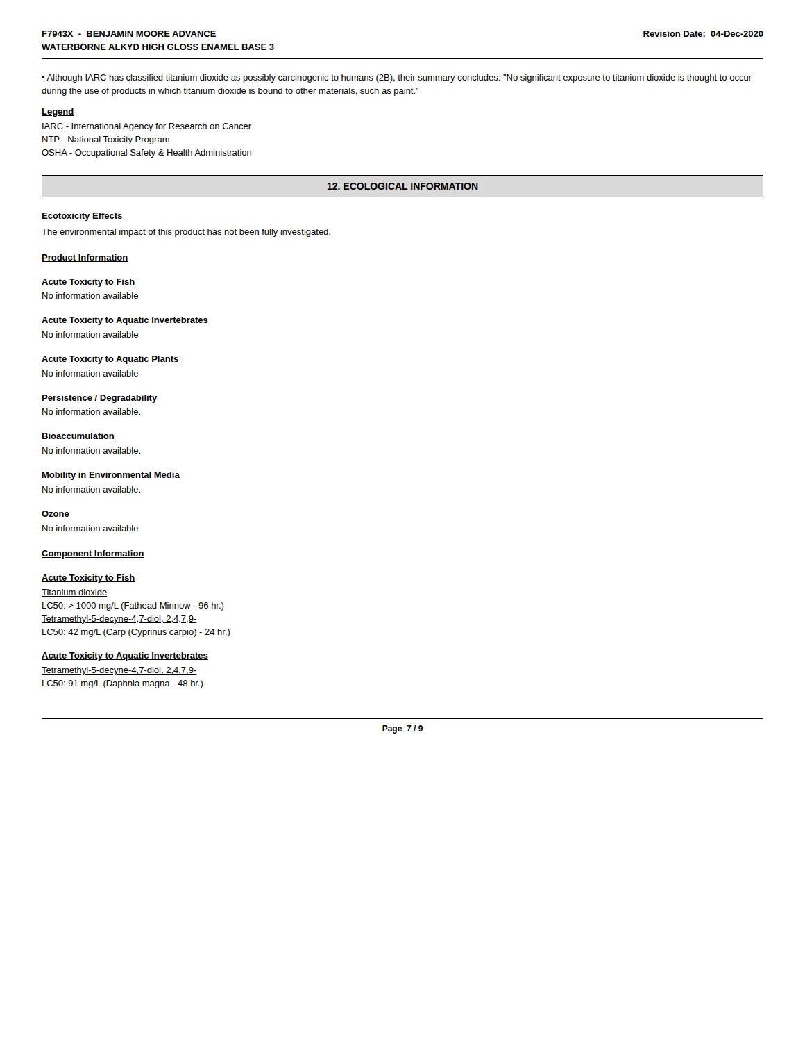F7943X - BENJAMIN MOORE ADVANCE
WATERBORNE ALKYD HIGH GLOSS ENAMEL BASE 3
Revision Date: 04-Dec-2020
• Although IARC has classified titanium dioxide as possibly carcinogenic to humans (2B), their summary concludes: "No significant exposure to titanium dioxide is thought to occur during the use of products in which titanium dioxide is bound to other materials, such as paint."
Legend
IARC - International Agency for Research on Cancer
NTP - National Toxicity Program
OSHA - Occupational Safety & Health Administration
12. ECOLOGICAL INFORMATION
Ecotoxicity Effects
The environmental impact of this product has not been fully investigated.
Product Information
Acute Toxicity to Fish
No information available
Acute Toxicity to Aquatic Invertebrates
No information available
Acute Toxicity to Aquatic Plants
No information available
Persistence / Degradability
No information available.
Bioaccumulation
No information available.
Mobility in Environmental Media
No information available.
Ozone
No information available
Component Information
Acute Toxicity to Fish
Titanium dioxide
LC50: > 1000 mg/L (Fathead Minnow - 96 hr.)
Tetramethyl-5-decyne-4,7-diol, 2,4,7,9-
LC50: 42 mg/L (Carp (Cyprinus carpio) - 24 hr.)
Acute Toxicity to Aquatic Invertebrates
Tetramethyl-5-decyne-4,7-diol, 2,4,7,9-
LC50: 91 mg/L (Daphnia magna - 48 hr.)
Page 7 / 9